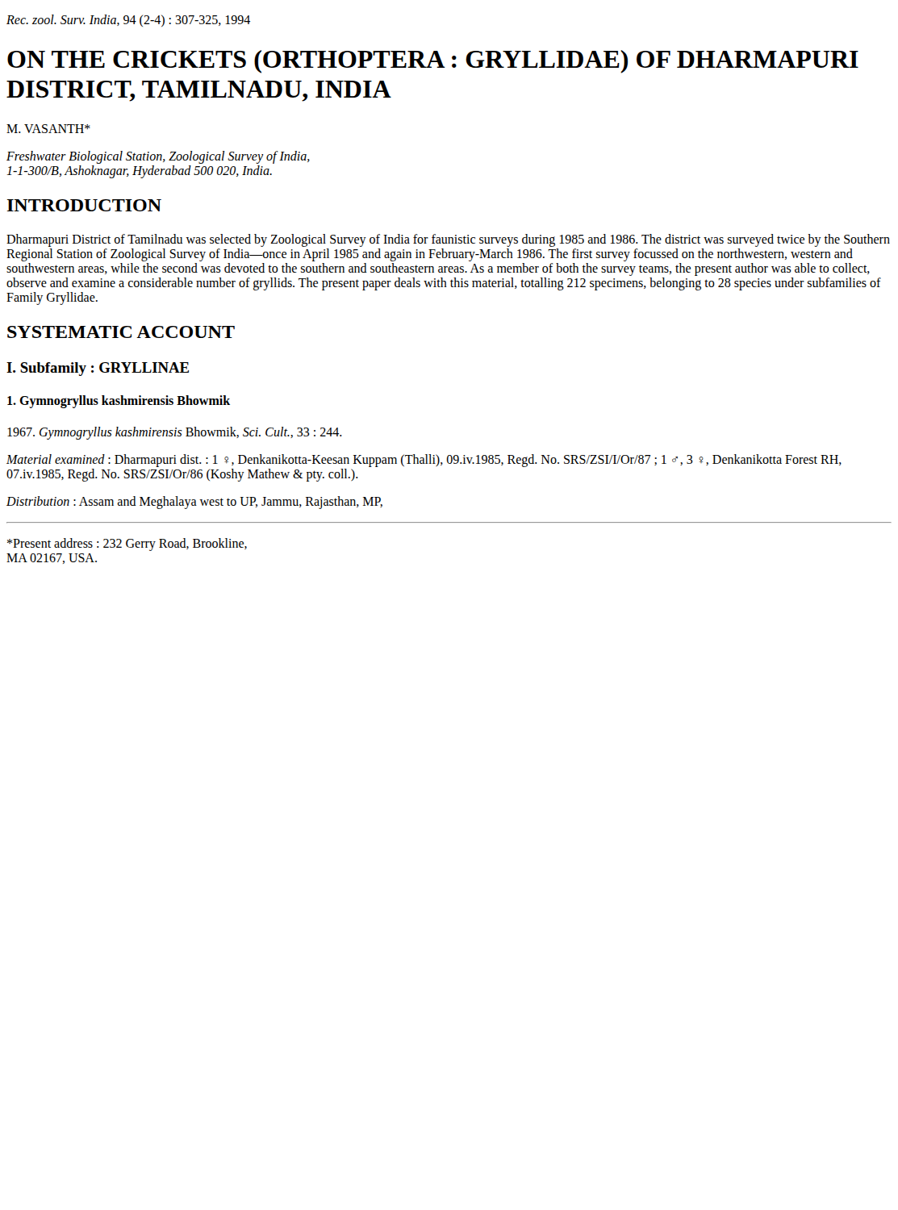Rec. zool. Surv. India, 94 (2-4) : 307-325, 1994
ON THE CRICKETS (ORTHOPTERA : GRYLLIDAE) OF DHARMAPURI DISTRICT, TAMILNADU, INDIA
M. VASANTH*
Freshwater Biological Station, Zoological Survey of India,
1-1-300/B, Ashoknagar, Hyderabad 500 020, India.
INTRODUCTION
Dharmapuri District of Tamilnadu was selected by Zoological Survey of India for faunistic surveys during 1985 and 1986. The district was surveyed twice by the Southern Regional Station of Zoological Survey of India—once in April 1985 and again in February-March 1986. The first survey focussed on the northwestern, western and southwestern areas, while the second was devoted to the southern and southeastern areas. As a member of both the survey teams, the present author was able to collect, observe and examine a considerable number of gryllids. The present paper deals with this material, totalling 212 specimens, belonging to 28 species under subfamilies of Family Gryllidae.
SYSTEMATIC ACCOUNT
I. Subfamily : GRYLLINAE
1. Gymnogryllus kashmirensis Bhowmik
1967. Gymnogryllus kashmirensis Bhowmik, Sci. Cult., 33 : 244.
Material examined : Dharmapuri dist. : 1 ♀, Denkanikotta-Keesan Kuppam (Thalli), 09.iv.1985, Regd. No. SRS/ZSI/I/Or/87 ; 1 ♂, 3 ♀, Denkanikotta Forest RH, 07.iv.1985, Regd. No. SRS/ZSI/Or/86 (Koshy Mathew & pty. coll.).
Distribution : Assam and Meghalaya west to UP, Jammu, Rajasthan, MP,
*Present address : 232 Gerry Road, Brookline,
MA 02167, USA.